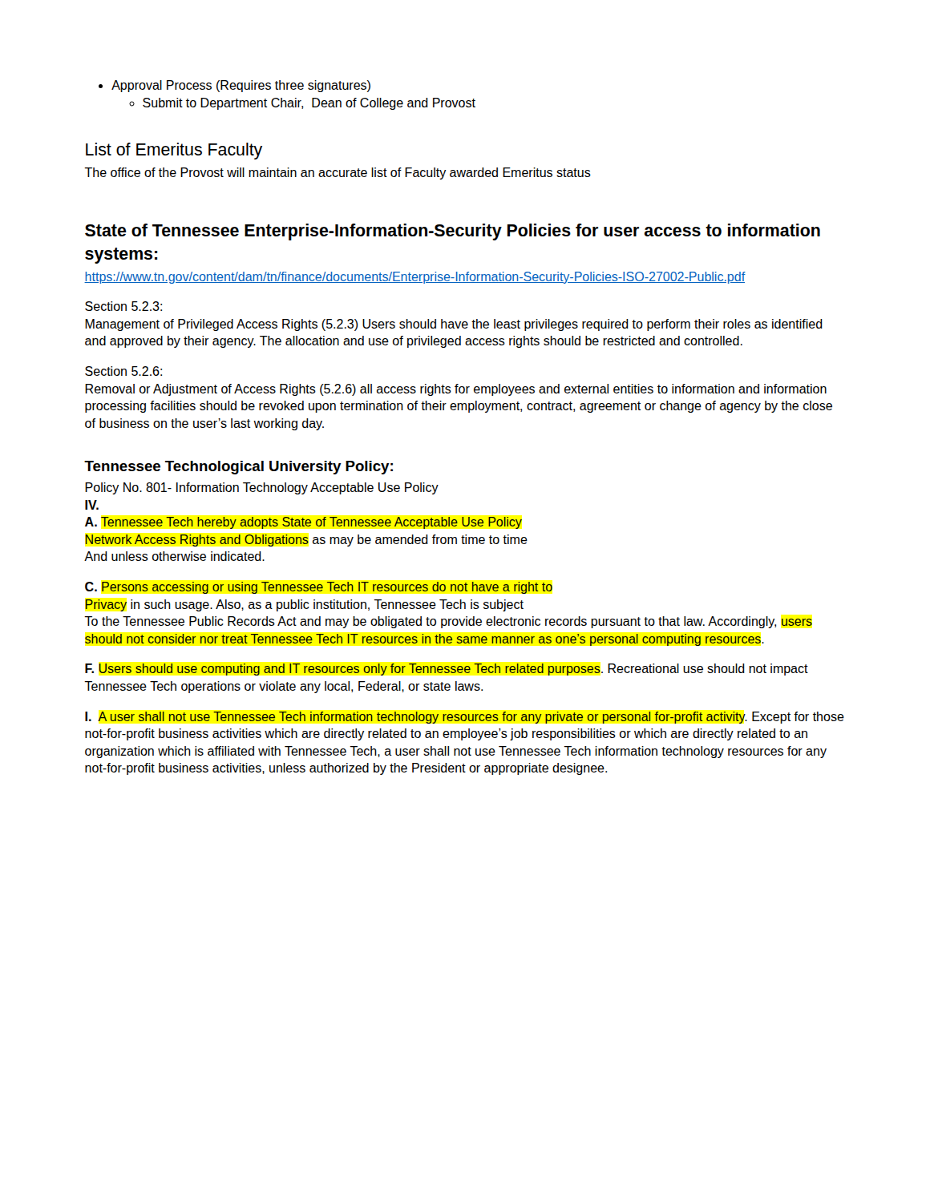Approval Process (Requires three signatures)
Submit to Department Chair, Dean of College and Provost
List of Emeritus Faculty
The office of the Provost will maintain an accurate list of Faculty awarded Emeritus status
State of Tennessee Enterprise-Information-Security Policies for user access to information systems:
https://www.tn.gov/content/dam/tn/finance/documents/Enterprise-Information-Security-Policies-ISO-27002-Public.pdf
Section 5.2.3:
Management of Privileged Access Rights (5.2.3) Users should have the least privileges required to perform their roles as identified and approved by their agency. The allocation and use of privileged access rights should be restricted and controlled.
Section 5.2.6:
Removal or Adjustment of Access Rights (5.2.6) all access rights for employees and external entities to information and information processing facilities should be revoked upon termination of their employment, contract, agreement or change of agency by the close of business on the user’s last working day.
Tennessee Technological University Policy:
Policy No. 801- Information Technology Acceptable Use Policy
IV.
A. Tennessee Tech hereby adopts State of Tennessee Acceptable Use Policy
Network Access Rights and Obligations as may be amended from time to time
And unless otherwise indicated.
C. Persons accessing or using Tennessee Tech IT resources do not have a right to
Privacy in such usage. Also, as a public institution, Tennessee Tech is subject
To the Tennessee Public Records Act and may be obligated to provide electronic records pursuant to that law. Accordingly, users should not consider nor treat Tennessee Tech IT resources in the same manner as one’s personal computing resources.
F. Users should use computing and IT resources only for Tennessee Tech related purposes. Recreational use should not impact Tennessee Tech operations or violate any local, Federal, or state laws.
I. A user shall not use Tennessee Tech information technology resources for any private or personal for-profit activity. Except for those not-for-profit business activities which are directly related to an employee’s job responsibilities or which are directly related to an organization which is affiliated with Tennessee Tech, a user shall not use Tennessee Tech information technology resources for any not-for-profit business activities, unless authorized by the President or appropriate designee.